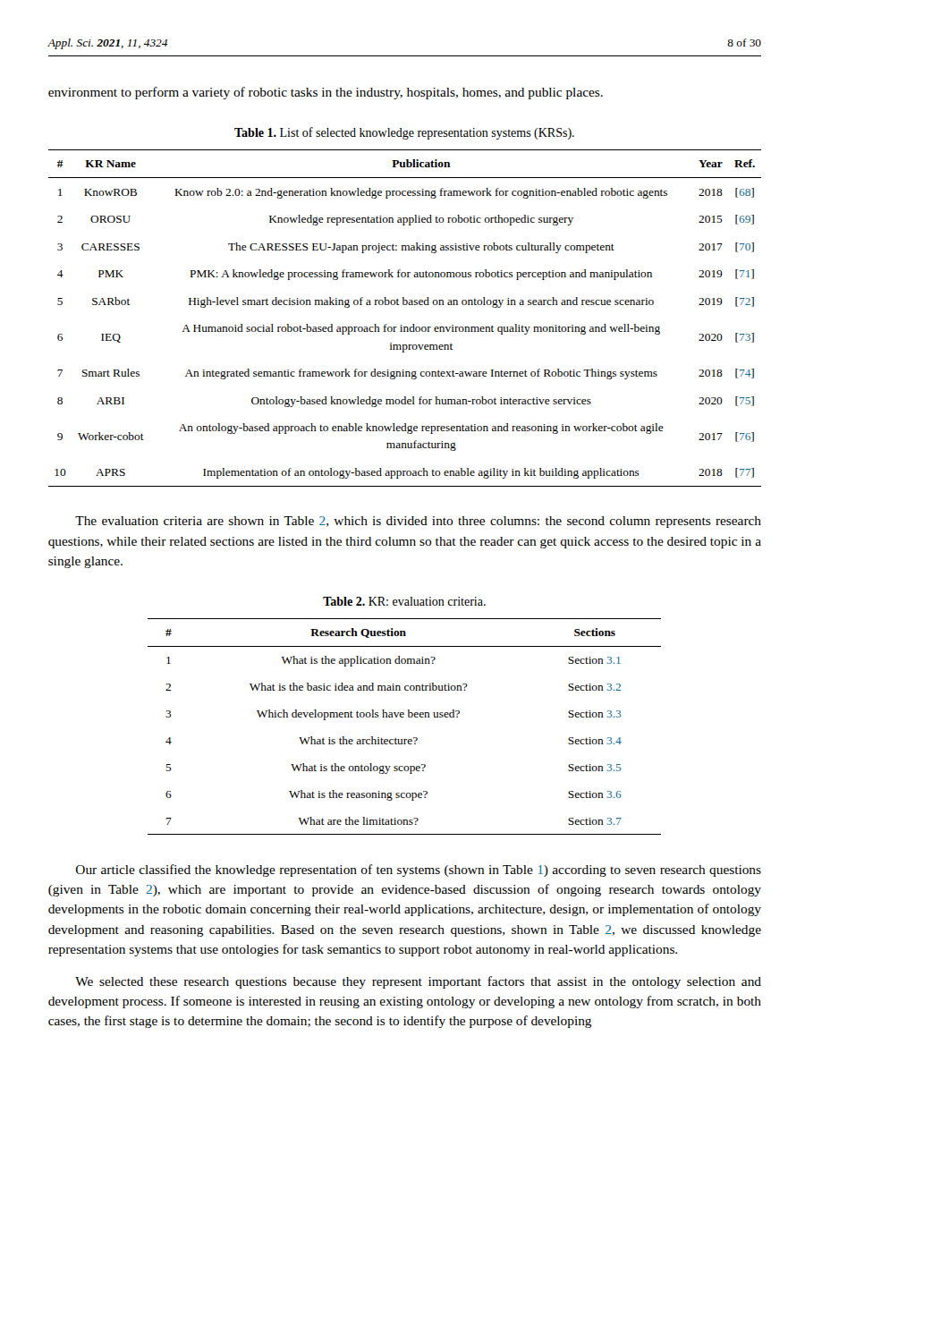Appl. Sci. 2021, 11, 4324 8 of 30
environment to perform a variety of robotic tasks in the industry, hospitals, homes, and public places.
Table 1. List of selected knowledge representation systems (KRSs).
| # | KR Name | Publication | Year | Ref. |
| --- | --- | --- | --- | --- |
| 1 | KnowROB | Know rob 2.0: a 2nd-generation knowledge processing framework for cognition-enabled robotic agents | 2018 | [ 68 ] |
| 2 | OROSU | Knowledge representation applied to robotic orthopedic surgery | 2015 | [ 69 ] |
| 3 | CARESSES | The CARESSES EU-Japan project: making assistive robots culturally competent | 2017 | [ 70 ] |
| 4 | PMK | PMK: A knowledge processing framework for autonomous robotics perception and manipulation | 2019 | [ 71 ] |
| 5 | SARbot | High-level smart decision making of a robot based on an ontology in a search and rescue scenario | 2019 | [ 72 ] |
| 6 | IEQ | A Humanoid social robot-based approach for indoor environment quality monitoring and well-being improvement | 2020 | [ 73 ] |
| 7 | Smart Rules | An integrated semantic framework for designing context-aware Internet of Robotic Things systems | 2018 | [ 74 ] |
| 8 | ARBI | Ontology-based knowledge model for human-robot interactive services | 2020 | [ 75 ] |
| 9 | Worker-cobot | An ontology-based approach to enable knowledge representation and reasoning in worker-cobot agile manufacturing | 2017 | [ 76 ] |
| 10 | APRS | Implementation of an ontology-based approach to enable agility in kit building applications | 2018 | [ 77 ] |
The evaluation criteria are shown in Table 2, which is divided into three columns: the second column represents research questions, while their related sections are listed in the third column so that the reader can get quick access to the desired topic in a single glance.
Table 2. KR: evaluation criteria.
| # | Research Question | Sections |
| --- | --- | --- |
| 1 | What is the application domain? | Section 3.1 |
| 2 | What is the basic idea and main contribution? | Section 3.2 |
| 3 | Which development tools have been used? | Section 3.3 |
| 4 | What is the architecture? | Section 3.4 |
| 5 | What is the ontology scope? | Section 3.5 |
| 6 | What is the reasoning scope? | Section 3.6 |
| 7 | What are the limitations? | Section 3.7 |
Our article classified the knowledge representation of ten systems (shown in Table 1) according to seven research questions (given in Table 2), which are important to provide an evidence-based discussion of ongoing research towards ontology developments in the robotic domain concerning their real-world applications, architecture, design, or implementation of ontology development and reasoning capabilities. Based on the seven research questions, shown in Table 2, we discussed knowledge representation systems that use ontologies for task semantics to support robot autonomy in real-world applications.
We selected these research questions because they represent important factors that assist in the ontology selection and development process. If someone is interested in reusing an existing ontology or developing a new ontology from scratch, in both cases, the first stage is to determine the domain; the second is to identify the purpose of developing